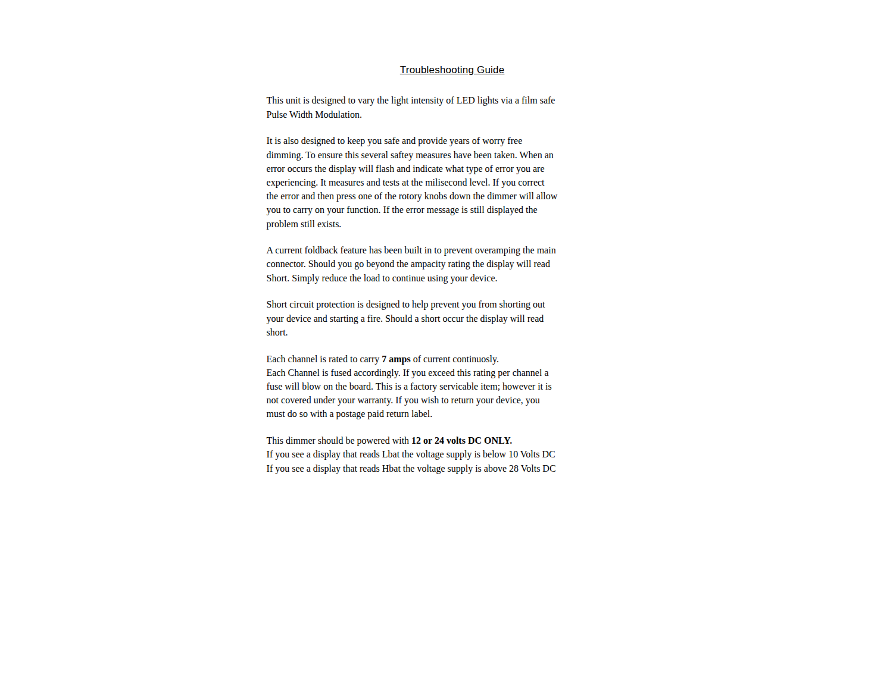Troubleshooting Guide
This unit is designed to vary the light intensity of LED lights via a film safe Pulse Width Modulation.
It is also designed to keep you safe and provide years of worry free dimming. To ensure this several saftey measures have been taken. When an error occurs the display will flash and indicate what type of error you are experiencing. It measures and tests at the milisecond level. If you correct the error and then press one of the rotory knobs down the dimmer will allow you to carry on your function. If the error message is still displayed the problem still exists.
A current foldback feature has been built in to prevent overamping the main connector. Should you go beyond the ampacity rating the display will read Short. Simply reduce the load to continue using your device.
Short circuit protection is designed to help prevent you from shorting out your device and starting a fire. Should a short occur the display will read short.
Each channel is rated to carry 7 amps of current continuosly.
Each Channel is fused accordingly. If you exceed this rating per channel a fuse will blow on the board. This is a factory servicable item; however it is not covered under your warranty. If you wish to return your device, you must do so with a postage paid return label.
This dimmer should be powered with 12 or 24 volts DC ONLY.
If you see a display that reads Lbat the voltage supply is below 10 Volts DC
If you see a display that reads Hbat the voltage supply is above 28 Volts DC